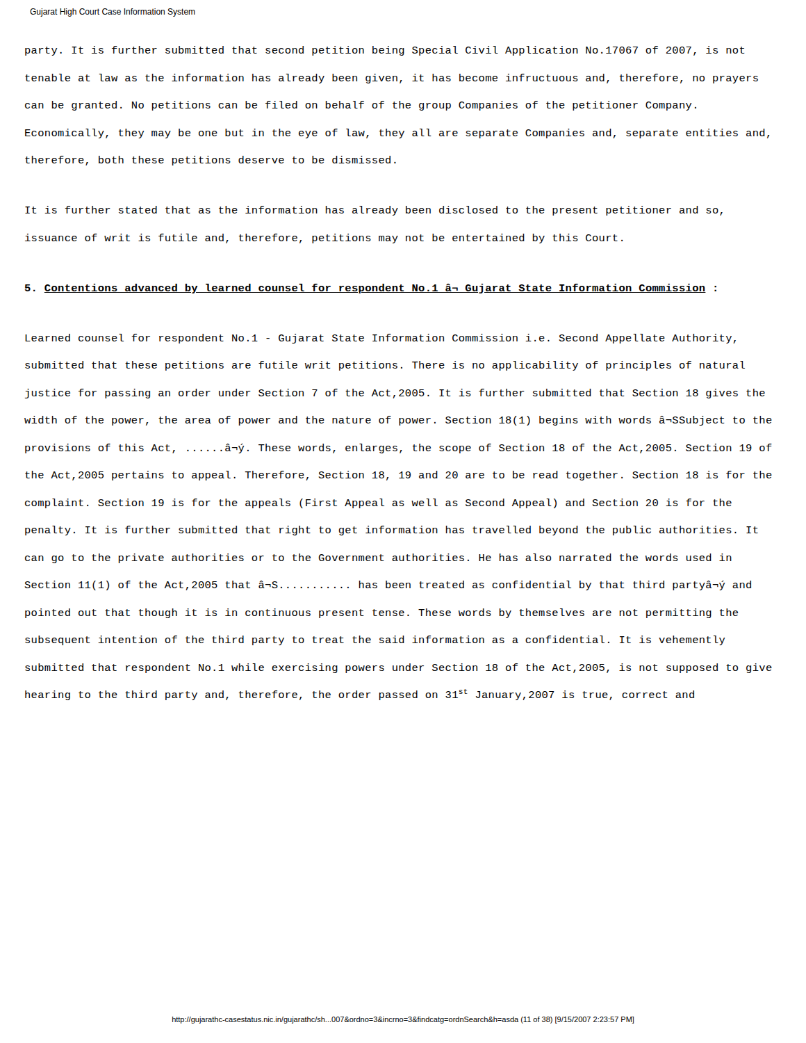Gujarat High Court Case Information System
party. It is further submitted that second petition being Special Civil Application No.17067 of 2007, is not tenable at law as the information has already been given, it has become infructuous and, therefore, no prayers can be granted. No petitions can be filed on behalf of the group Companies of the petitioner Company. Economically, they may be one but in the eye of law, they all are separate Companies and, separate entities and, therefore, both these petitions deserve to be dismissed.
It is further stated that as the information has already been disclosed to the present petitioner and so, issuance of writ is futile and, therefore, petitions may not be entertained by this Court.
5. Contentions advanced by learned counsel for respondent No.1 â¬ Gujarat State Information Commission :
Learned counsel for respondent No.1 - Gujarat State Information Commission i.e. Second Appellate Authority, submitted that these petitions are futile writ petitions. There is no applicability of principles of natural justice for passing an order under Section 7 of the Act,2005. It is further submitted that Section 18 gives the width of the power, the area of power and the nature of power. Section 18(1) begins with words â¬SSubject to the provisions of this Act, ......â¬ý. These words, enlarges, the scope of Section 18 of the Act,2005. Section 19 of the Act,2005 pertains to appeal. Therefore, Section 18, 19 and 20 are to be read together. Section 18 is for the complaint. Section 19 is for the appeals (First Appeal as well as Second Appeal) and Section 20 is for the penalty. It is further submitted that right to get information has travelled beyond the public authorities. It can go to the private authorities or to the Government authorities. He has also narrated the words used in Section 11(1) of the Act,2005 that â¬S........... has been treated as confidential by that third partyâ¬ý and pointed out that though it is in continuous present tense. These words by themselves are not permitting the subsequent intention of the third party to treat the said information as a confidential. It is vehemently submitted that respondent No.1 while exercising powers under Section 18 of the Act,2005, is not supposed to give hearing to the third party and, therefore, the order passed on 31st January,2007 is true, correct and
http://gujarathc-casestatus.nic.in/gujarathc/sh...007&ordno=3&incrno=3&findcatg=ordnSearch&h=asda (11 of 38) [9/15/2007 2:23:57 PM]